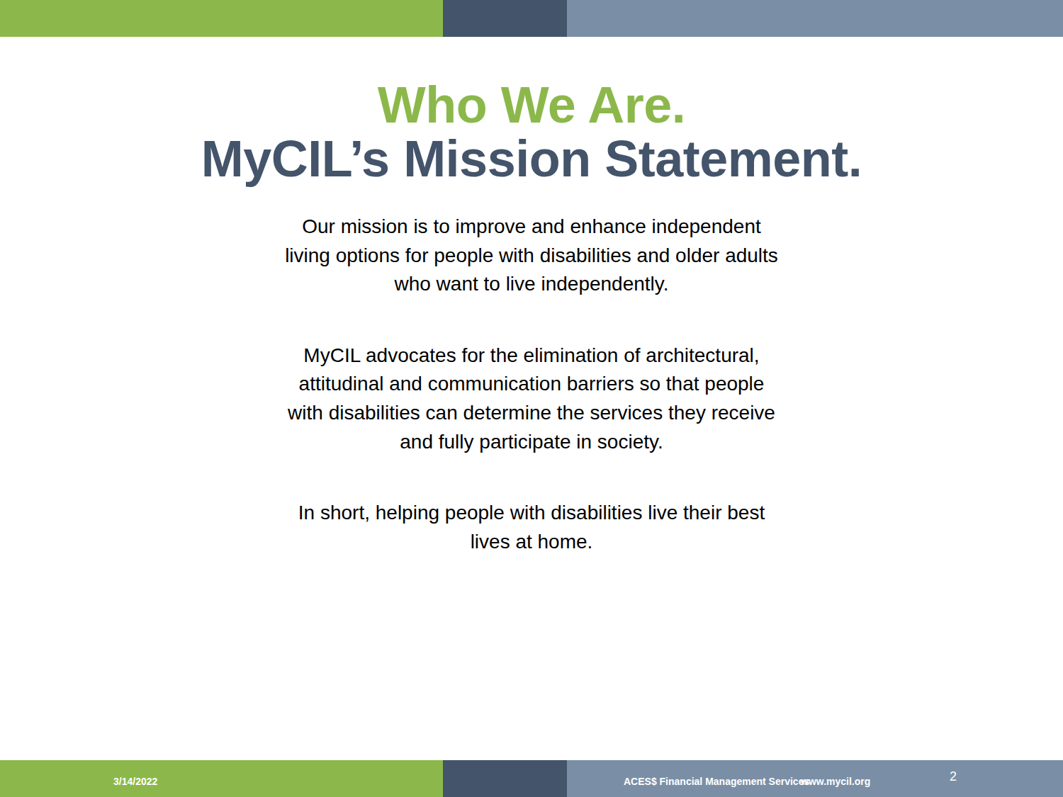Who We Are. MyCIL’s Mission Statement.
Our mission is to improve and enhance independent living options for people with disabilities and older adults who want to live independently.
MyCIL advocates for the elimination of architectural, attitudinal and communication barriers so that people with disabilities can determine the services they receive and fully participate in society.
In short, helping people with disabilities live their best lives at home.
3/14/2022
ACES$ Financial Management Services
www.mycil.org
2